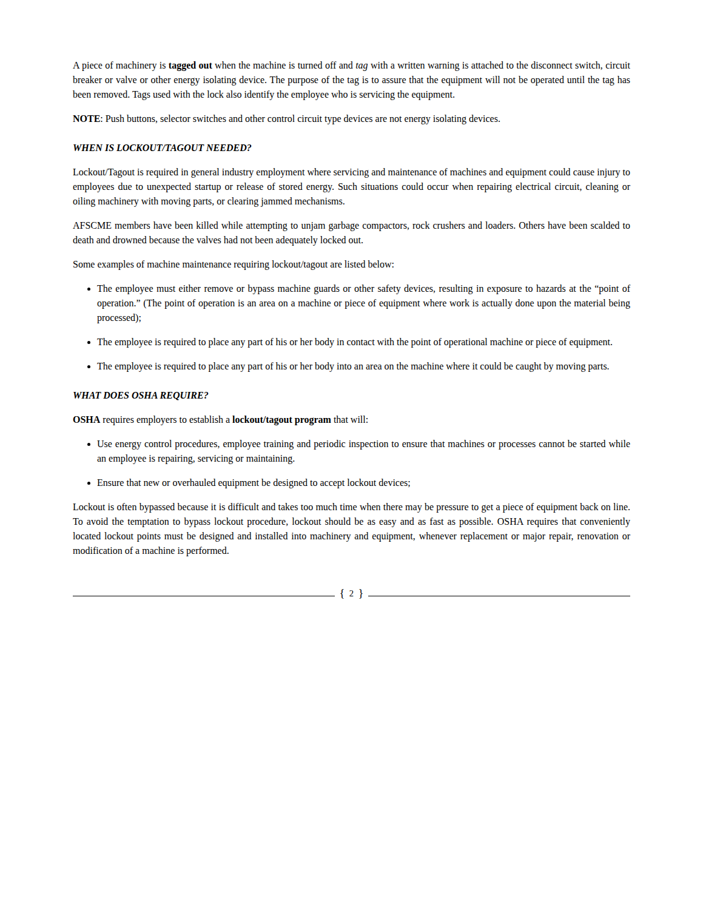A piece of machinery is tagged out when the machine is turned off and tag with a written warning is attached to the disconnect switch, circuit breaker or valve or other energy isolating device. The purpose of the tag is to assure that the equipment will not be operated until the tag has been removed. Tags used with the lock also identify the employee who is servicing the equipment.
NOTE: Push buttons, selector switches and other control circuit type devices are not energy isolating devices.
WHEN IS LOCKOUT/TAGOUT NEEDED?
Lockout/Tagout is required in general industry employment where servicing and maintenance of machines and equipment could cause injury to employees due to unexpected startup or release of stored energy. Such situations could occur when repairing electrical circuit, cleaning or oiling machinery with moving parts, or clearing jammed mechanisms.
AFSCME members have been killed while attempting to unjam garbage compactors, rock crushers and loaders. Others have been scalded to death and drowned because the valves had not been adequately locked out.
Some examples of machine maintenance requiring lockout/tagout are listed below:
The employee must either remove or bypass machine guards or other safety devices, resulting in exposure to hazards at the “point of operation.” (The point of operation is an area on a machine or piece of equipment where work is actually done upon the material being processed);
The employee is required to place any part of his or her body in contact with the point of operational machine or piece of equipment.
The employee is required to place any part of his or her body into an area on the machine where it could be caught by moving parts.
WHAT DOES OSHA REQUIRE?
OSHA requires employers to establish a lockout/tagout program that will:
Use energy control procedures, employee training and periodic inspection to ensure that machines or processes cannot be started while an employee is repairing, servicing or maintaining.
Ensure that new or overhauled equipment be designed to accept lockout devices;
Lockout is often bypassed because it is difficult and takes too much time when there may be pressure to get a piece of equipment back on line. To avoid the temptation to bypass lockout procedure, lockout should be as easy and as fast as possible. OSHA requires that conveniently located lockout points must be designed and installed into machinery and equipment, whenever replacement or major repair, renovation or modification of a machine is performed.
{ 2 }